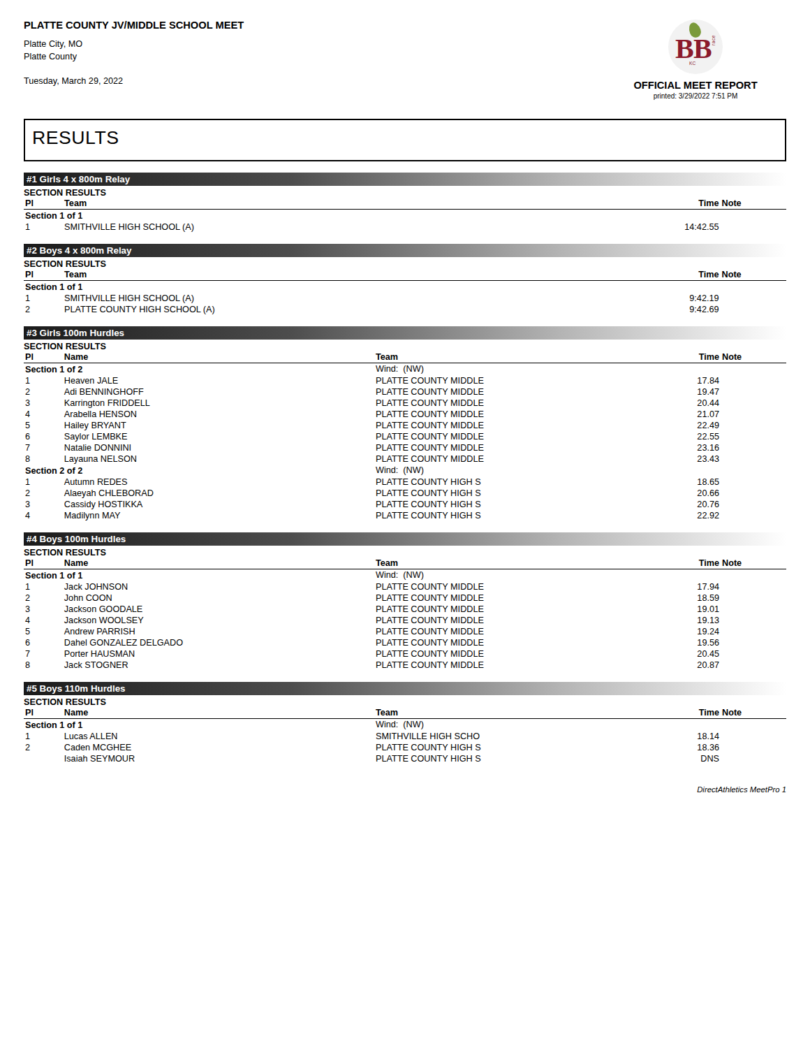PLATTE COUNTY JV/MIDDLE SCHOOL MEET
Platte City, MO
Platte County
Tuesday, March 29, 2022
B
B
race
KC
OFFICIAL MEET REPORT
printed: 3/29/2022 7:51 PM
RESULTS
#1 Girls 4 x 800m Relay
SECTION RESULTS
| Pl | Team | Time | Note |
| --- | --- | --- | --- |
| Section 1 of 1 |
| 1 | SMITHVILLE HIGH SCHOOL (A) | 14:42.55 | |
#2 Boys 4 x 800m Relay
SECTION RESULTS
| Pl | Team | Time | Note |
| --- | --- | --- | --- |
| Section 1 of 1 |
| 1 | SMITHVILLE HIGH SCHOOL (A) | 9:42.19 | |
| 2 | PLATTE COUNTY HIGH SCHOOL (A) | 9:42.69 | |
#3 Girls 100m Hurdles
SECTION RESULTS
| Pl | Name | Team | Time | Note |
| --- | --- | --- | --- | --- |
| Section 1 of 2 | Wind: (NW) | | |
| 1 | Heaven JALE | PLATTE COUNTY MIDDLE | 17.84 | |
| 2 | Adi BENNINGHOFF | PLATTE COUNTY MIDDLE | 19.47 | |
| 3 | Karrington FRIDDELL | PLATTE COUNTY MIDDLE | 20.44 | |
| 4 | Arabella HENSON | PLATTE COUNTY MIDDLE | 21.07 | |
| 5 | Hailey BRYANT | PLATTE COUNTY MIDDLE | 22.49 | |
| 6 | Saylor LEMBKE | PLATTE COUNTY MIDDLE | 22.55 | |
| 7 | Natalie DONNINI | PLATTE COUNTY MIDDLE | 23.16 | |
| 8 | Layauna NELSON | PLATTE COUNTY MIDDLE | 23.43 | |
| Section 2 of 2 | Wind: (NW) | | |
| 1 | Autumn REDES | PLATTE COUNTY HIGH S | 18.65 | |
| 2 | Alaeyah CHLEBORAD | PLATTE COUNTY HIGH S | 20.66 | |
| 3 | Cassidy HOSTIKKA | PLATTE COUNTY HIGH S | 20.76 | |
| 4 | Madilynn MAY | PLATTE COUNTY HIGH S | 22.92 | |
#4 Boys 100m Hurdles
SECTION RESULTS
| Pl | Name | Team | Time | Note |
| --- | --- | --- | --- | --- |
| Section 1 of 1 | Wind: (NW) | | |
| 1 | Jack JOHNSON | PLATTE COUNTY MIDDLE | 17.94 | |
| 2 | John COON | PLATTE COUNTY MIDDLE | 18.59 | |
| 3 | Jackson GOODALE | PLATTE COUNTY MIDDLE | 19.01 | |
| 4 | Jackson WOOLSEY | PLATTE COUNTY MIDDLE | 19.13 | |
| 5 | Andrew PARRISH | PLATTE COUNTY MIDDLE | 19.24 | |
| 6 | Dahel GONZALEZ DELGADO | PLATTE COUNTY MIDDLE | 19.56 | |
| 7 | Porter HAUSMAN | PLATTE COUNTY MIDDLE | 20.45 | |
| 8 | Jack STOGNER | PLATTE COUNTY MIDDLE | 20.87 | |
#5 Boys 110m Hurdles
SECTION RESULTS
| Pl | Name | Team | Time | Note |
| --- | --- | --- | --- | --- |
| Section 1 of 1 | Wind: (NW) | | |
| 1 | Lucas ALLEN | SMITHVILLE HIGH SCHO | 18.14 | |
| 2 | Caden MCGHEE | PLATTE COUNTY HIGH S | 18.36 | |
| | Isaiah SEYMOUR | PLATTE COUNTY HIGH S | DNS | |
DirectAthletics MeetPro 1